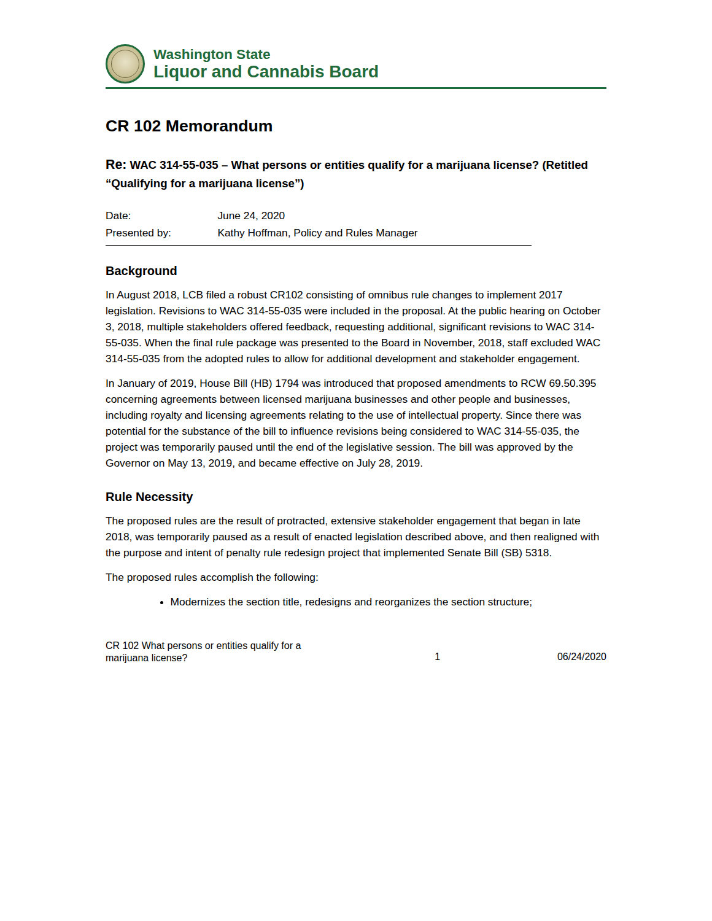Washington State
Liquor and Cannabis Board
CR 102 Memorandum
Re: WAC 314-55-035 – What persons or entities qualify for a marijuana license? (Retitled “Qualifying for a marijuana license”)
| Date: | June 24, 2020 |
| Presented by: | Kathy Hoffman, Policy and Rules Manager |
Background
In August 2018, LCB filed a robust CR102 consisting of omnibus rule changes to implement 2017 legislation. Revisions to WAC 314-55-035 were included in the proposal. At the public hearing on October 3, 2018, multiple stakeholders offered feedback, requesting additional, significant revisions to WAC 314-55-035. When the final rule package was presented to the Board in November, 2018, staff excluded WAC 314-55-035 from the adopted rules to allow for additional development and stakeholder engagement.
In January of 2019, House Bill (HB) 1794 was introduced that proposed amendments to RCW 69.50.395 concerning agreements between licensed marijuana businesses and other people and businesses, including royalty and licensing agreements relating to the use of intellectual property. Since there was potential for the substance of the bill to influence revisions being considered to WAC 314-55-035, the project was temporarily paused until the end of the legislative session. The bill was approved by the Governor on May 13, 2019, and became effective on July 28, 2019.
Rule Necessity
The proposed rules are the result of protracted, extensive stakeholder engagement that began in late 2018, was temporarily paused as a result of enacted legislation described above, and then realigned with the purpose and intent of penalty rule redesign project that implemented Senate Bill (SB) 5318.
The proposed rules accomplish the following:
Modernizes the section title, redesigns and reorganizes the section structure;
CR 102 What persons or entities qualify for a marijuana license?
1
06/24/2020